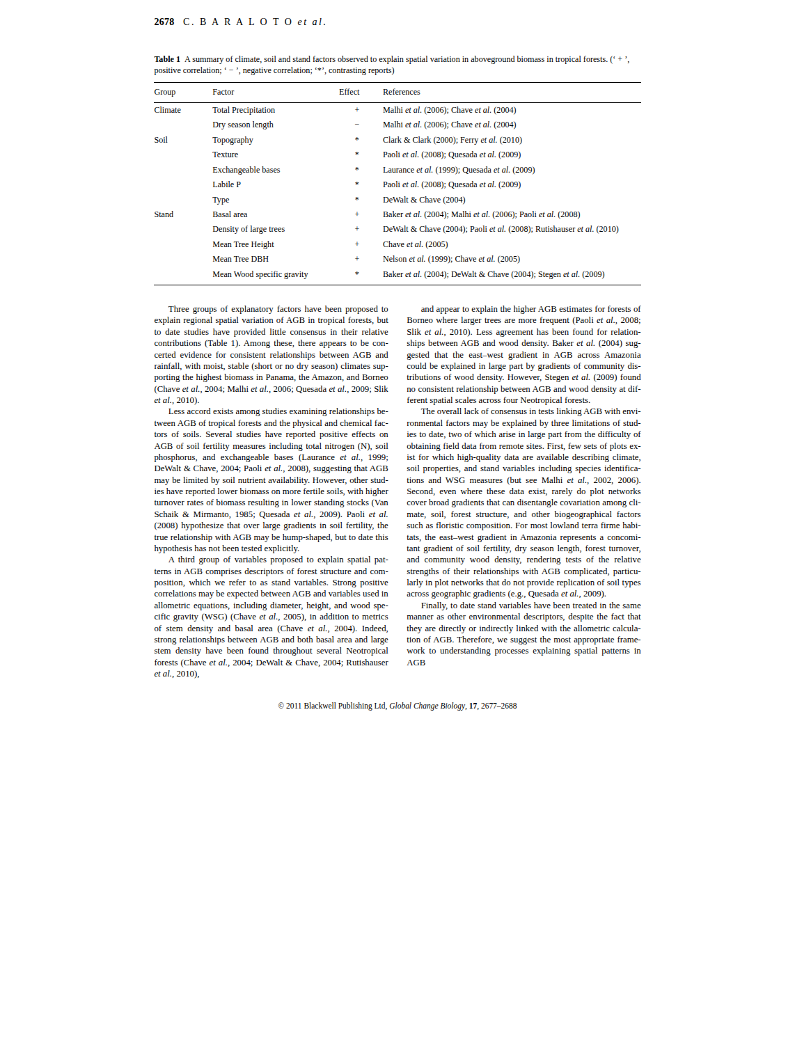2678 C. B A R A L O T O et al.
Table 1 A summary of climate, soil and stand factors observed to explain spatial variation in aboveground biomass in tropical forests. (‘ + ’, positive correlation; ‘ − ’, negative correlation; ‘*’, contrasting reports)
| Group | Factor | Effect | References |
| --- | --- | --- | --- |
| Climate | Total Precipitation | + | Malhi et al. (2006); Chave et al. (2004) |
| | Dry season length | − | Malhi et al. (2006); Chave et al. (2004) |
| Soil | Topography | * | Clark & Clark (2000); Ferry et al. (2010) |
| | Texture | * | Paoli et al. (2008); Quesada et al. (2009) |
| | Exchangeable bases | * | Laurance et al. (1999); Quesada et al. (2009) |
| | Labile P | * | Paoli et al. (2008); Quesada et al. (2009) |
| | Type | * | DeWalt & Chave (2004) |
| Stand | Basal area | + | Baker et al. (2004); Malhi et al. (2006); Paoli et al. (2008) |
| | Density of large trees | + | DeWalt & Chave (2004); Paoli et al. (2008); Rutishauser et al. (2010) |
| | Mean Tree Height | + | Chave et al. (2005) |
| | Mean Tree DBH | + | Nelson et al. (1999); Chave et al. (2005) |
| | Mean Wood specific gravity | * | Baker et al. (2004); DeWalt & Chave (2004); Stegen et al. (2009) |
Three groups of explanatory factors have been proposed to explain regional spatial variation of AGB in tropical forests, but to date studies have provided little consensus in their relative contributions (Table 1). Among these, there appears to be concerted evidence for consistent relationships between AGB and rainfall, with moist, stable (short or no dry season) climates supporting the highest biomass in Panama, the Amazon, and Borneo (Chave et al., 2004; Malhi et al., 2006; Quesada et al., 2009; Slik et al., 2010).
Less accord exists among studies examining relationships between AGB of tropical forests and the physical and chemical factors of soils. Several studies have reported positive effects on AGB of soil fertility measures including total nitrogen (N), soil phosphorus, and exchangeable bases (Laurance et al., 1999; DeWalt & Chave, 2004; Paoli et al., 2008), suggesting that AGB may be limited by soil nutrient availability. However, other studies have reported lower biomass on more fertile soils, with higher turnover rates of biomass resulting in lower standing stocks (Van Schaik & Mirmanto, 1985; Quesada et al., 2009). Paoli et al. (2008) hypothesize that over large gradients in soil fertility, the true relationship with AGB may be hump-shaped, but to date this hypothesis has not been tested explicitly.
A third group of variables proposed to explain spatial patterns in AGB comprises descriptors of forest structure and composition, which we refer to as stand variables. Strong positive correlations may be expected between AGB and variables used in allometric equations, including diameter, height, and wood specific gravity (WSG) (Chave et al., 2005), in addition to metrics of stem density and basal area (Chave et al., 2004). Indeed, strong relationships between AGB and both basal area and large stem density have been found throughout several Neotropical forests (Chave et al., 2004; DeWalt & Chave, 2004; Rutishauser et al., 2010),
and appear to explain the higher AGB estimates for forests of Borneo where larger trees are more frequent (Paoli et al., 2008; Slik et al., 2010). Less agreement has been found for relationships between AGB and wood density. Baker et al. (2004) suggested that the east–west gradient in AGB across Amazonia could be explained in large part by gradients of community distributions of wood density. However, Stegen et al. (2009) found no consistent relationship between AGB and wood density at different spatial scales across four Neotropical forests.
The overall lack of consensus in tests linking AGB with environmental factors may be explained by three limitations of studies to date, two of which arise in large part from the difficulty of obtaining field data from remote sites. First, few sets of plots exist for which high-quality data are available describing climate, soil properties, and stand variables including species identifications and WSG measures (but see Malhi et al., 2002, 2006). Second, even where these data exist, rarely do plot networks cover broad gradients that can disentangle covariation among climate, soil, forest structure, and other biogeographical factors such as floristic composition. For most lowland terra firme habitats, the east–west gradient in Amazonia represents a concomitant gradient of soil fertility, dry season length, forest turnover, and community wood density, rendering tests of the relative strengths of their relationships with AGB complicated, particularly in plot networks that do not provide replication of soil types across geographic gradients (e.g., Quesada et al., 2009).
Finally, to date stand variables have been treated in the same manner as other environmental descriptors, despite the fact that they are directly or indirectly linked with the allometric calculation of AGB. Therefore, we suggest the most appropriate framework to understanding processes explaining spatial patterns in AGB
© 2011 Blackwell Publishing Ltd, Global Change Biology, 17, 2677–2688